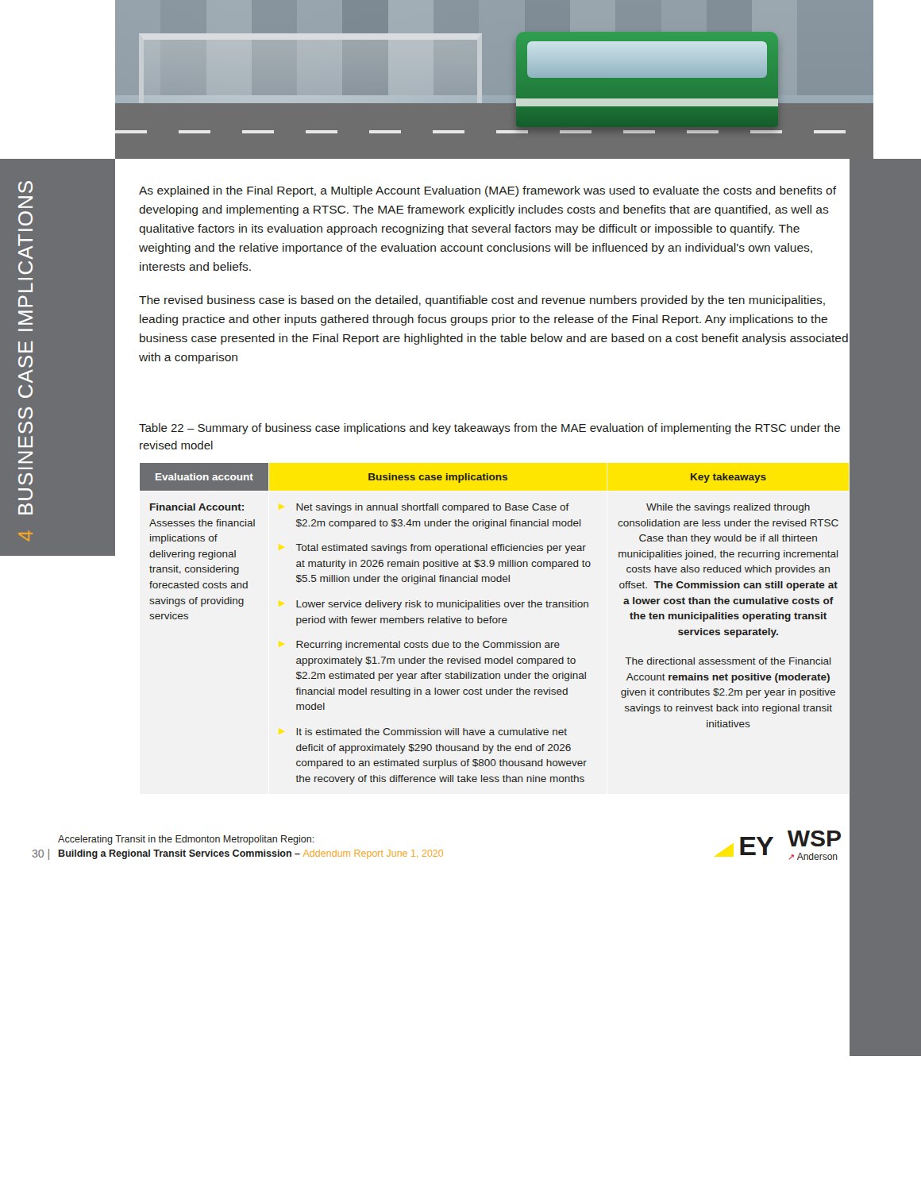4 BUSINESS CASE IMPLICATIONS
As explained in the Final Report, a Multiple Account Evaluation (MAE) framework was used to evaluate the costs and benefits of developing and implementing a RTSC. The MAE framework explicitly includes costs and benefits that are quantified, as well as qualitative factors in its evaluation approach recognizing that several factors may be difficult or impossible to quantify. The weighting and the relative importance of the evaluation account conclusions will be influenced by an individual's own values, interests and beliefs.
The revised business case is based on the detailed, quantifiable cost and revenue numbers provided by the ten municipalities, leading practice and other inputs gathered through focus groups prior to the release of the Final Report. Any implications to the business case presented in the Final Report are highlighted in the table below and are based on a cost benefit analysis associated with a comparison
Table 22 – Summary of business case implications and key takeaways from the MAE evaluation of implementing the RTSC under the revised model
| Evaluation account | Business case implications | Key takeaways |
| --- | --- | --- |
| Financial Account: Assesses the financial implications of delivering regional transit, considering forecasted costs and savings of providing services | Net savings in annual shortfall compared to Base Case of $2.2m compared to $3.4m under the original financial model Total estimated savings from operational efficiencies per year at maturity in 2026 remain positive at $3.9 million compared to $5.5 million under the original financial model Lower service delivery risk to municipalities over the transition period with fewer members relative to before Recurring incremental costs due to the Commission are approximately $1.7m under the revised model compared to $2.2m estimated per year after stabilization under the original financial model resulting in a lower cost under the revised model It is estimated the Commission will have a cumulative net deficit of approximately $290 thousand by the end of 2026 compared to an estimated surplus of $800 thousand however the recovery of this difference will take less than nine months | While the savings realized through consolidation are less under the revised RTSC Case than they would be if all thirteen municipalities joined, the recurring incremental costs have also reduced which provides an offset. The Commission can still operate at a lower cost than the cumulative costs of the ten municipalities operating transit services separately. The directional assessment of the Financial Account remains net positive (moderate) given it contributes $2.2m per year in positive savings to reinvest back into regional transit initiatives |
30 |
Accelerating Transit in the Edmonton Metropolitan Region:
Building a Regional Transit Services Commission – Addendum Report June 1, 2020
EY
WSP
Anderson